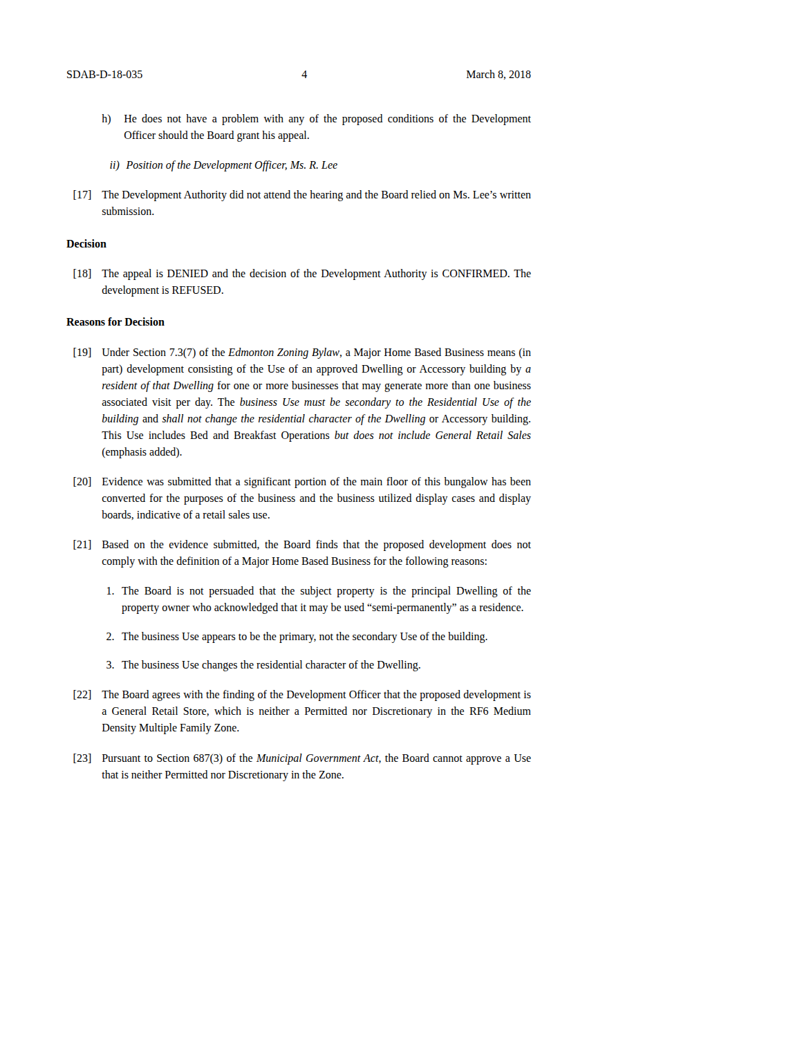SDAB-D-18-035
4
March 8, 2018
h)
He does not have a problem with any of the proposed conditions of the Development Officer should the Board grant his appeal.
ii)
Position of the Development Officer, Ms. R. Lee
[17]
The Development Authority did not attend the hearing and the Board relied on Ms. Lee’s written submission.
Decision
[18]
The appeal is DENIED and the decision of the Development Authority is CONFIRMED. The development is REFUSED.
Reasons for Decision
[19]
Under Section 7.3(7) of the Edmonton Zoning Bylaw, a Major Home Based Business means (in part) development consisting of the Use of an approved Dwelling or Accessory building by a resident of that Dwelling for one or more businesses that may generate more than one business associated visit per day. The business Use must be secondary to the Residential Use of the building and shall not change the residential character of the Dwelling or Accessory building. This Use includes Bed and Breakfast Operations but does not include General Retail Sales (emphasis added).
[20]
Evidence was submitted that a significant portion of the main floor of this bungalow has been converted for the purposes of the business and the business utilized display cases and display boards, indicative of a retail sales use.
[21]
Based on the evidence submitted, the Board finds that the proposed development does not comply with the definition of a Major Home Based Business for the following reasons:
1.
The Board is not persuaded that the subject property is the principal Dwelling of the property owner who acknowledged that it may be used “semi-permanently” as a residence.
2.
The business Use appears to be the primary, not the secondary Use of the building.
3.
The business Use changes the residential character of the Dwelling.
[22]
The Board agrees with the finding of the Development Officer that the proposed development is a General Retail Store, which is neither a Permitted nor Discretionary in the RF6 Medium Density Multiple Family Zone.
[23]
Pursuant to Section 687(3) of the Municipal Government Act, the Board cannot approve a Use that is neither Permitted nor Discretionary in the Zone.